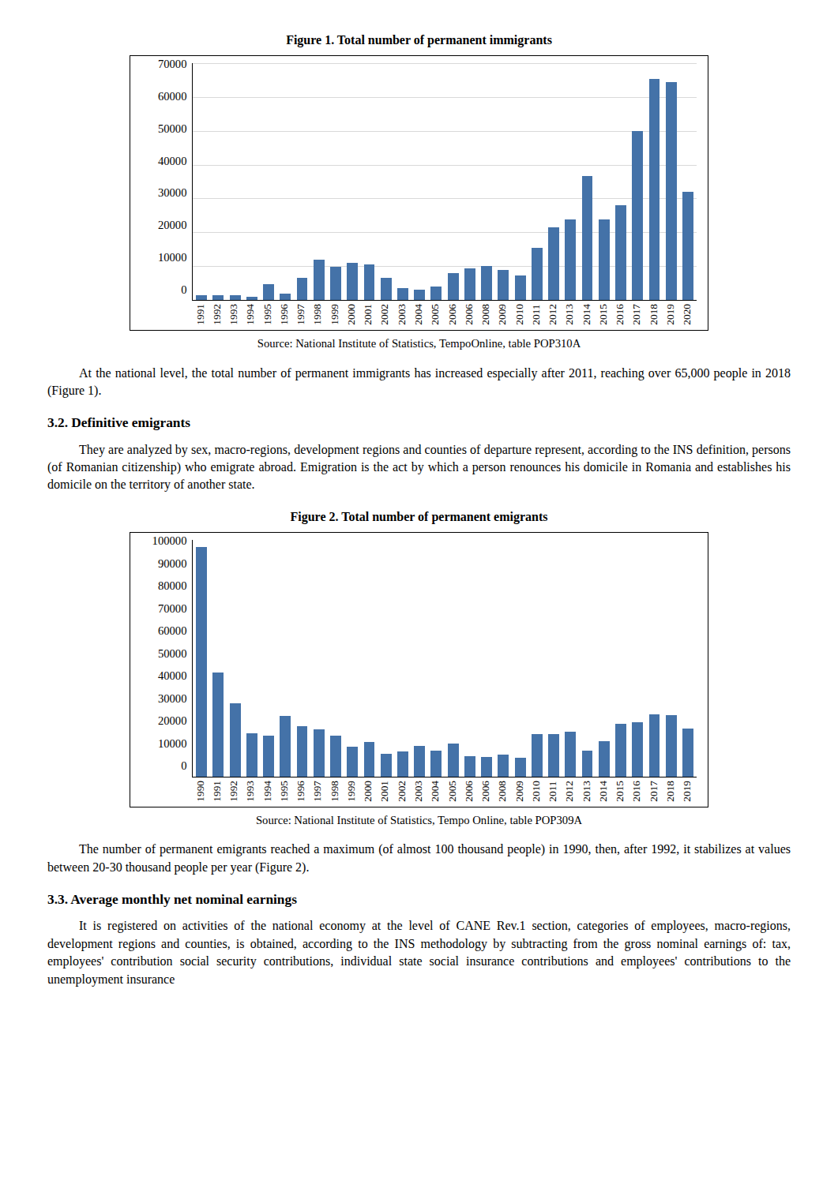Figure 1. Total number of permanent immigrants
70000 60000 50000 40000 30000 20000 10000 0
19911992199319941995 19961997199819992000 20012002200320042005 20062006200820092010 20112012201320142015 20162017201820192020
Source: National Institute of Statistics, TempoOnline, table POP310A
At the national level, the total number of permanent immigrants has increased especially after 2011, reaching over 65,000 people in 2018 (Figure 1).
3.2. Definitive emigrants
They are analyzed by sex, macro-regions, development regions and counties of departure represent, according to the INS definition, persons (of Romanian citizenship) who emigrate abroad. Emigration is the act by which a person renounces his domicile in Romania and establishes his domicile on the territory of another state.
Figure 2. Total number of permanent emigrants
100000 90000 80000 70000 60000 50000 40000 30000 20000 10000 0
19901991199219931994 19951996199719981999 20002001200220032004 20052006200620082009 20102011201220132014 20152016201720182019
Source: National Institute of Statistics, Tempo Online, table POP309A
The number of permanent emigrants reached a maximum (of almost 100 thousand people) in 1990, then, after 1992, it stabilizes at values between 20-30 thousand people per year (Figure 2).
3.3. Average monthly net nominal earnings
It is registered on activities of the national economy at the level of CANE Rev.1 section, categories of employees, macro-regions, development regions and counties, is obtained, according to the INS methodology by subtracting from the gross nominal earnings of: tax, employees' contribution social security contributions, individual state social insurance contributions and employees' contributions to the unemployment insurance